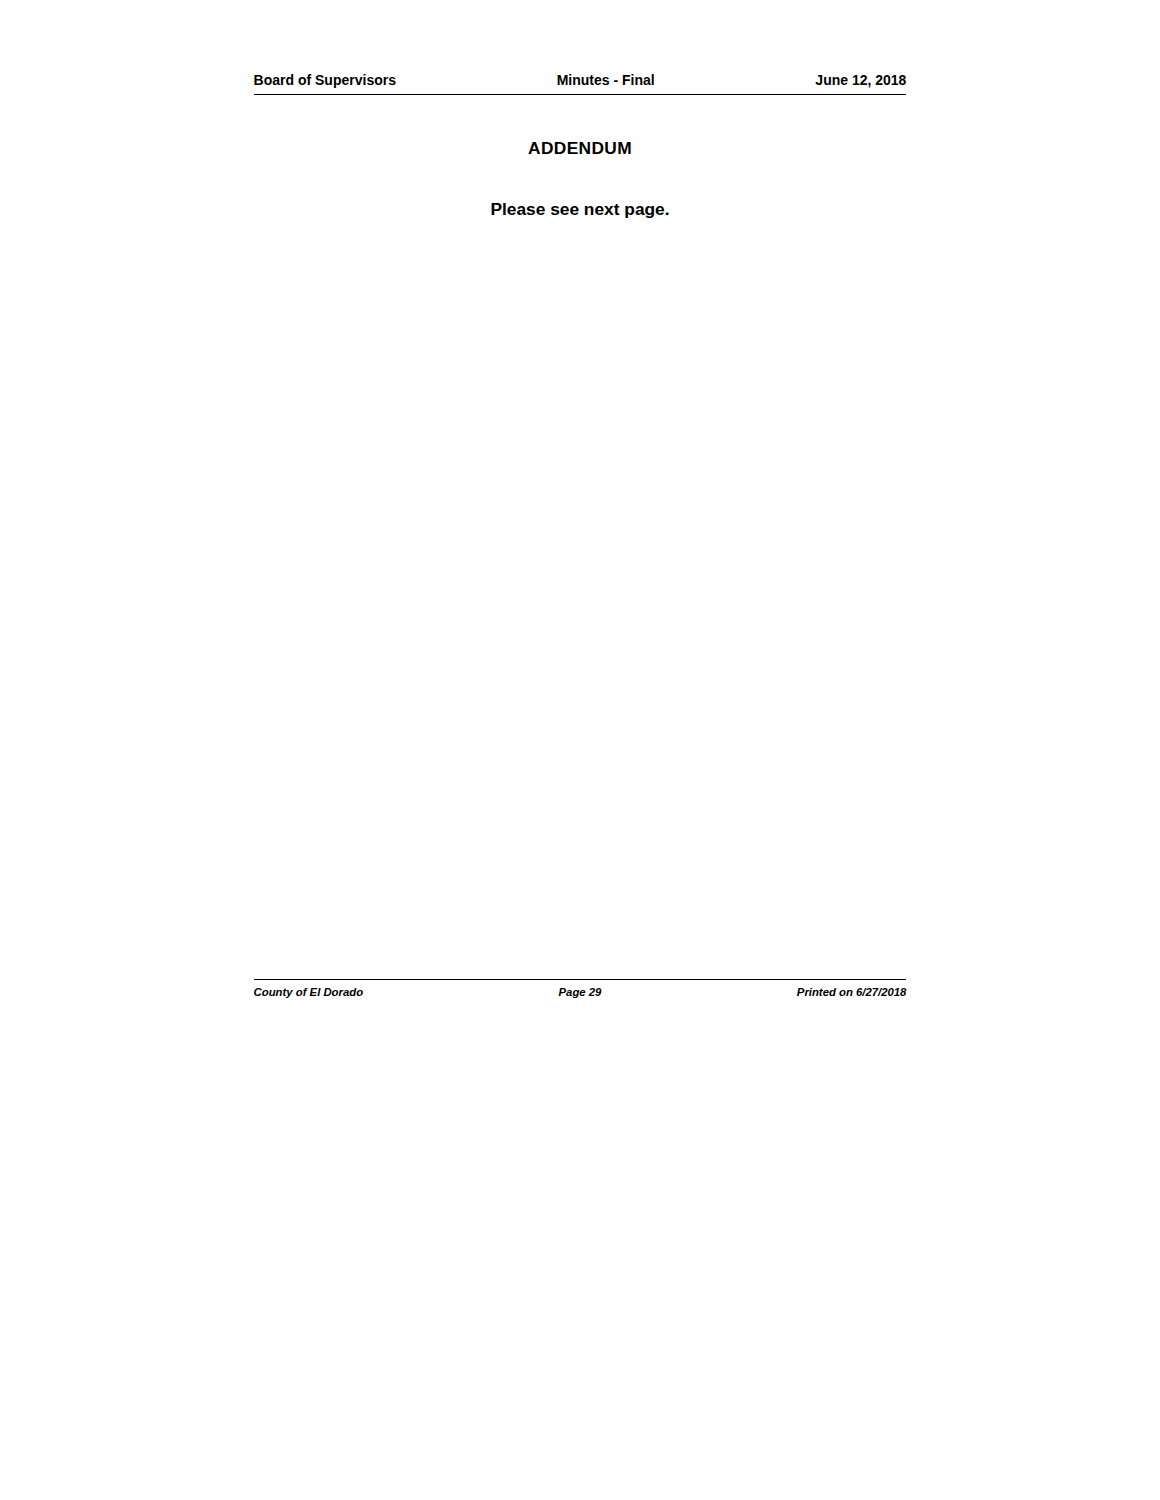Board of Supervisors
Minutes - Final
June 12, 2018
ADDENDUM
Please see next page.
County of El Dorado
Page 29
Printed on 6/27/2018